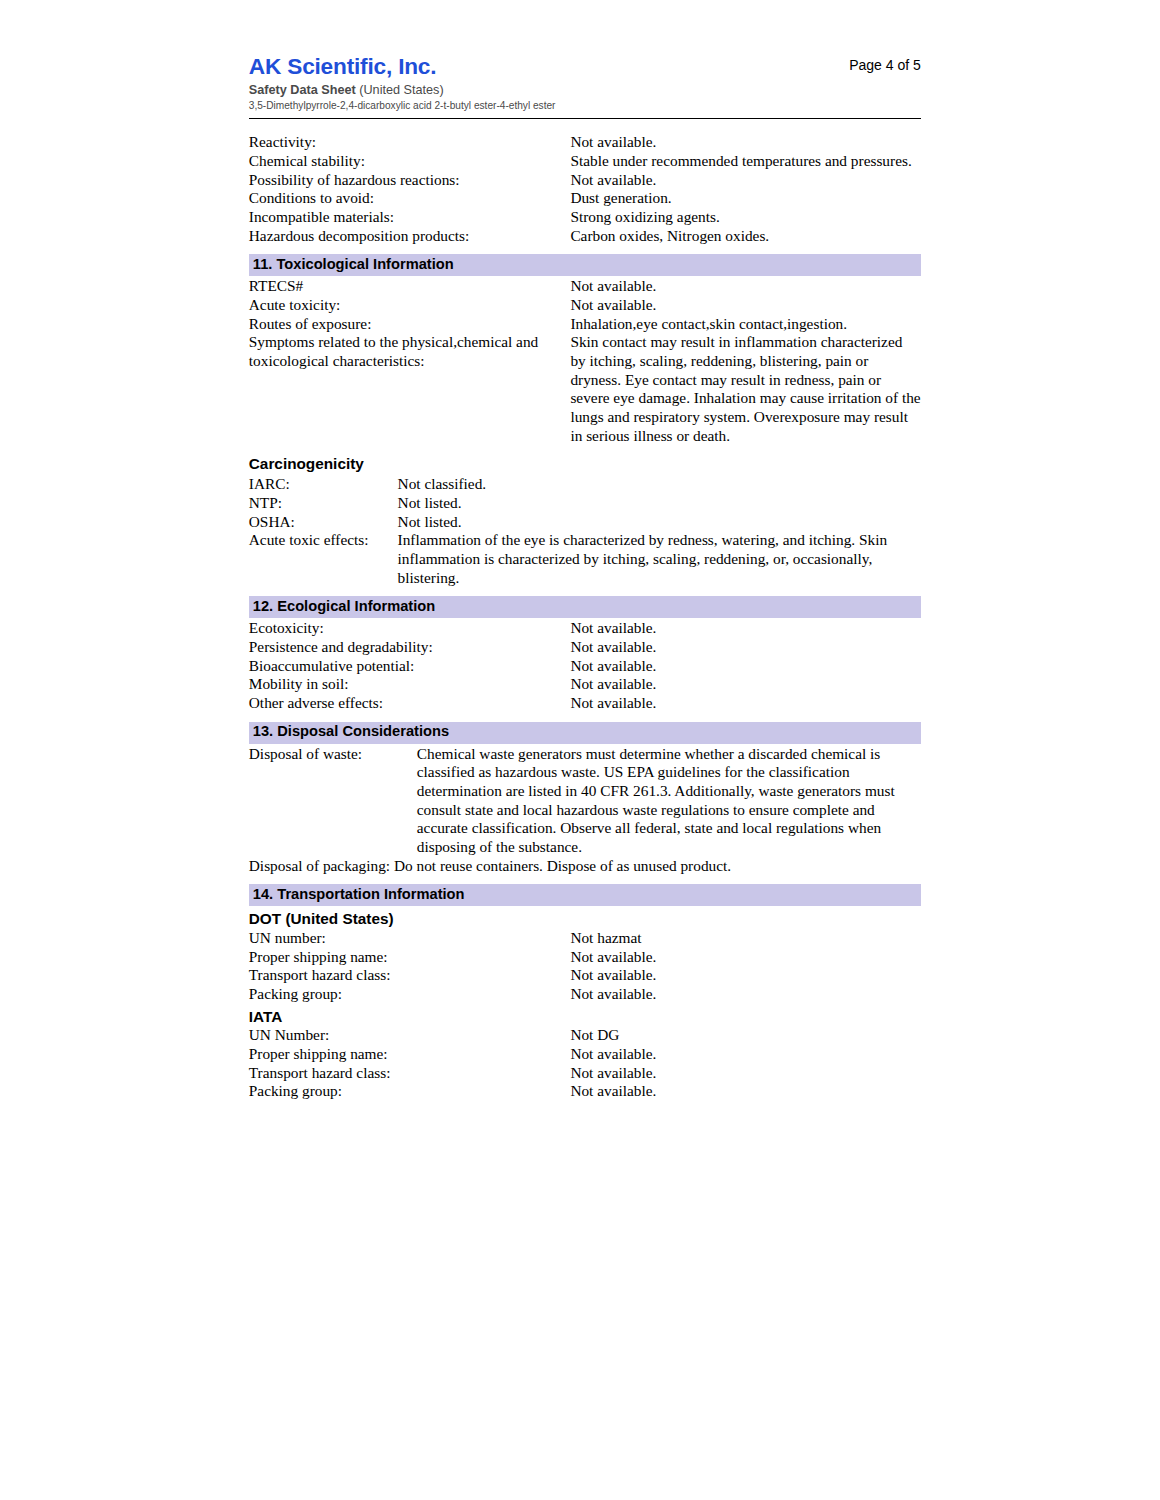Page 4 of 5
AK Scientific, Inc.
Safety Data Sheet (United States)
3,5-Dimethylpyrrole-2,4-dicarboxylic acid 2-t-butyl ester-4-ethyl ester
| Reactivity: | Not available. |
| Chemical stability: | Stable under recommended temperatures and pressures. |
| Possibility of hazardous reactions: | Not available. |
| Conditions to avoid: | Dust generation. |
| Incompatible materials: | Strong oxidizing agents. |
| Hazardous decomposition products: | Carbon oxides, Nitrogen oxides. |
11. Toxicological Information
| RTECS# | Not available. |
| Acute toxicity: | Not available. |
| Routes of exposure: | Inhalation,eye contact,skin contact,ingestion. |
| Symptoms related to the physical,chemical and toxicological characteristics: | Skin contact may result in inflammation characterized by itching, scaling, reddening, blistering, pain or dryness. Eye contact may result in redness, pain or severe eye damage. Inhalation may cause irritation of the lungs and respiratory system. Overexposure may result in serious illness or death. |
Carcinogenicity
| IARC: | Not classified. |
| NTP: | Not listed. |
| OSHA: | Not listed. |
| Acute toxic effects: | Inflammation of the eye is characterized by redness, watering, and itching. Skin inflammation is characterized by itching, scaling, reddening, or, occasionally, blistering. |
12. Ecological Information
| Ecotoxicity: | Not available. |
| Persistence and degradability: | Not available. |
| Bioaccumulative potential: | Not available. |
| Mobility in soil: | Not available. |
| Other adverse effects: | Not available. |
13. Disposal Considerations
| Disposal of waste: | Chemical waste generators must determine whether a discarded chemical is classified as hazardous waste. US EPA guidelines for the classification determination are listed in 40 CFR 261.3. Additionally, waste generators must consult state and local hazardous waste regulations to ensure complete and accurate classification. Observe all federal, state and local regulations when disposing of the substance. |
| Disposal of packaging: Do not reuse containers. Dispose of as unused product. |
14. Transportation Information
DOT (United States)
| UN number: | Not hazmat |
| Proper shipping name: | Not available. |
| Transport hazard class: | Not available. |
| Packing group: | Not available. |
IATA
| UN Number: | Not DG |
| Proper shipping name: | Not available. |
| Transport hazard class: | Not available. |
| Packing group: | Not available. |